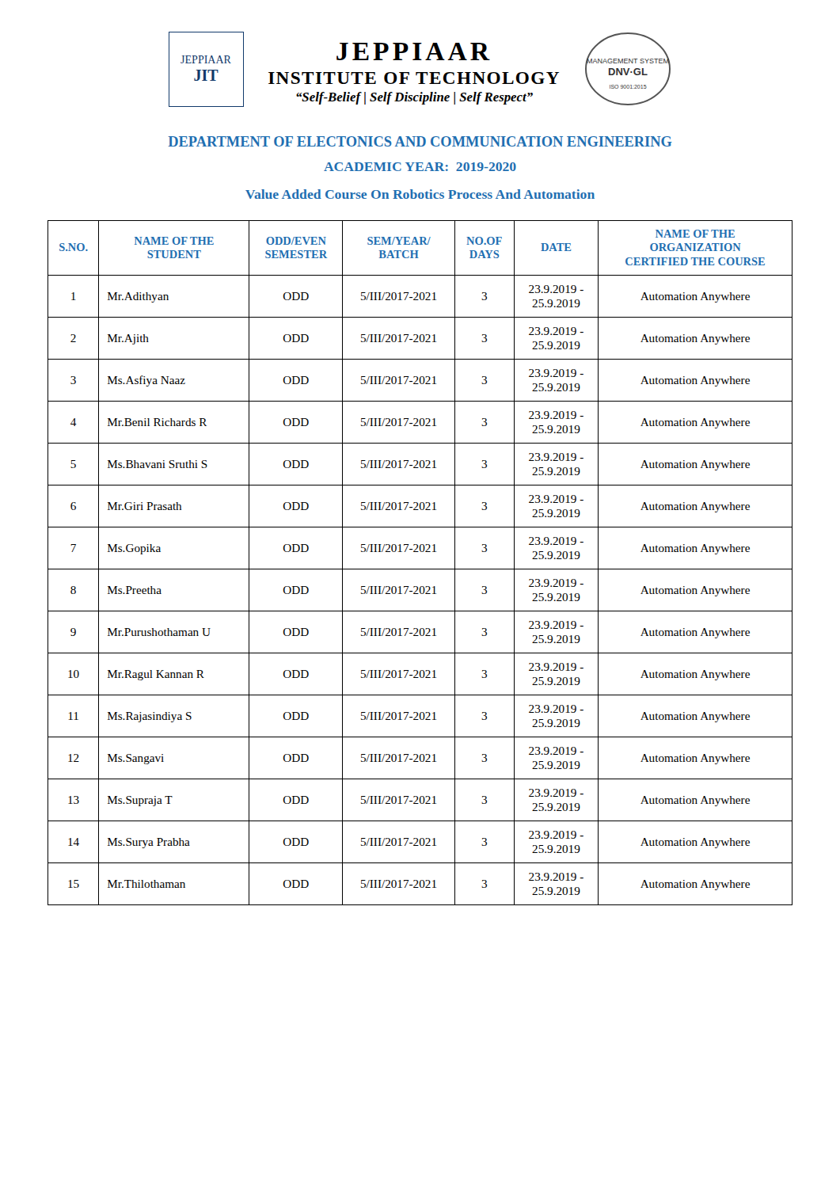JEPPIAAR
INSTITUTE OF TECHNOLOGY
“Self-Belief | Self Discipline | Self Respect”
DEPARTMENT OF ELECTONICS AND COMMUNICATION ENGINEERING
ACADEMIC YEAR: 2019-2020
Value Added Course On Robotics Process And Automation
| S.NO. | NAME OF THE STUDENT | ODD/EVEN SEMESTER | SEM/YEAR/ BATCH | NO.OF DAYS | DATE | NAME OF THE ORGANIZATION CERTIFIED THE COURSE |
| --- | --- | --- | --- | --- | --- | --- |
| 1 | Mr.Adithyan | ODD | 5/III/2017-2021 | 3 | 23.9.2019 - 25.9.2019 | Automation Anywhere |
| 2 | Mr.Ajith | ODD | 5/III/2017-2021 | 3 | 23.9.2019 - 25.9.2019 | Automation Anywhere |
| 3 | Ms.Asfiya Naaz | ODD | 5/III/2017-2021 | 3 | 23.9.2019 - 25.9.2019 | Automation Anywhere |
| 4 | Mr.Benil Richards R | ODD | 5/III/2017-2021 | 3 | 23.9.2019 - 25.9.2019 | Automation Anywhere |
| 5 | Ms.Bhavani Sruthi S | ODD | 5/III/2017-2021 | 3 | 23.9.2019 - 25.9.2019 | Automation Anywhere |
| 6 | Mr.Giri Prasath | ODD | 5/III/2017-2021 | 3 | 23.9.2019 - 25.9.2019 | Automation Anywhere |
| 7 | Ms.Gopika | ODD | 5/III/2017-2021 | 3 | 23.9.2019 - 25.9.2019 | Automation Anywhere |
| 8 | Ms.Preetha | ODD | 5/III/2017-2021 | 3 | 23.9.2019 - 25.9.2019 | Automation Anywhere |
| 9 | Mr.Purushothaman U | ODD | 5/III/2017-2021 | 3 | 23.9.2019 - 25.9.2019 | Automation Anywhere |
| 10 | Mr.Ragul Kannan R | ODD | 5/III/2017-2021 | 3 | 23.9.2019 - 25.9.2019 | Automation Anywhere |
| 11 | Ms.Rajasindiya S | ODD | 5/III/2017-2021 | 3 | 23.9.2019 - 25.9.2019 | Automation Anywhere |
| 12 | Ms.Sangavi | ODD | 5/III/2017-2021 | 3 | 23.9.2019 - 25.9.2019 | Automation Anywhere |
| 13 | Ms.Supraja T | ODD | 5/III/2017-2021 | 3 | 23.9.2019 - 25.9.2019 | Automation Anywhere |
| 14 | Ms.Surya Prabha | ODD | 5/III/2017-2021 | 3 | 23.9.2019 - 25.9.2019 | Automation Anywhere |
| 15 | Mr.Thilothaman | ODD | 5/III/2017-2021 | 3 | 23.9.2019 - 25.9.2019 | Automation Anywhere |